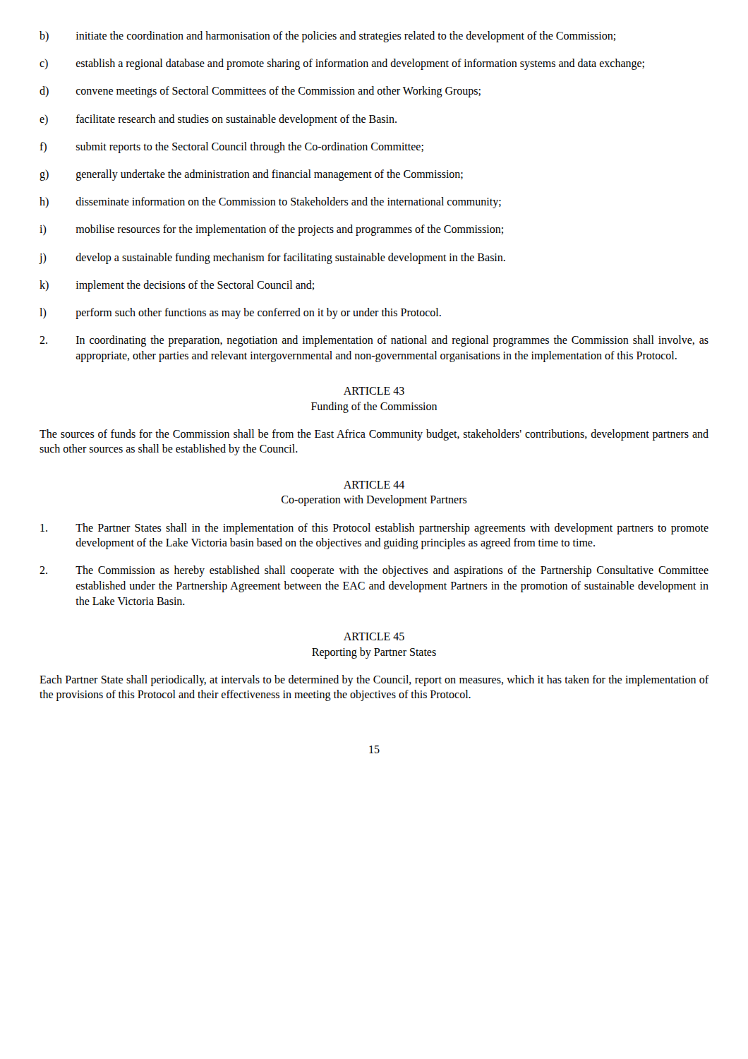b)
initiate the coordination and harmonisation of the policies and strategies related to the development of the Commission;
c)
establish a regional database and promote sharing of information and development of information systems and data exchange;
d)
convene meetings of Sectoral Committees of the Commission and other Working Groups;
e)
facilitate research and studies on sustainable development of the Basin.
f)
submit reports to the Sectoral Council through the Co-ordination Committee;
g)
generally undertake the administration and financial management of the Commission;
h)
disseminate information on the Commission to Stakeholders and the international community;
i)
mobilise resources for the implementation of the projects and programmes of the Commission;
j)
develop a sustainable funding mechanism for facilitating sustainable development in the Basin.
k)
implement the decisions of the Sectoral Council and;
l)
perform such other functions as may be conferred on it by or under this Protocol.
2.
In coordinating the preparation, negotiation and implementation of national and regional programmes the Commission shall involve, as appropriate, other parties and relevant intergovernmental and non-governmental organisations in the implementation of this Protocol.
ARTICLE 43
Funding of the Commission
The sources of funds for the Commission shall be from the East Africa Community budget, stakeholders' contributions, development partners and such other sources as shall be established by the Council.
ARTICLE 44
Co-operation with Development Partners
1.
The Partner States shall in the implementation of this Protocol establish partnership agreements with development partners to promote development of the Lake Victoria basin based on the objectives and guiding principles as agreed from time to time.
2.
The Commission as hereby established shall cooperate with the objectives and aspirations of the Partnership Consultative Committee established under the Partnership Agreement between the EAC and development Partners in the promotion of sustainable development in the Lake Victoria Basin.
ARTICLE 45
Reporting by Partner States
Each Partner State shall periodically, at intervals to be determined by the Council, report on measures, which it has taken for the implementation of the provisions of this Protocol and their effectiveness in meeting the objectives of this Protocol.
15